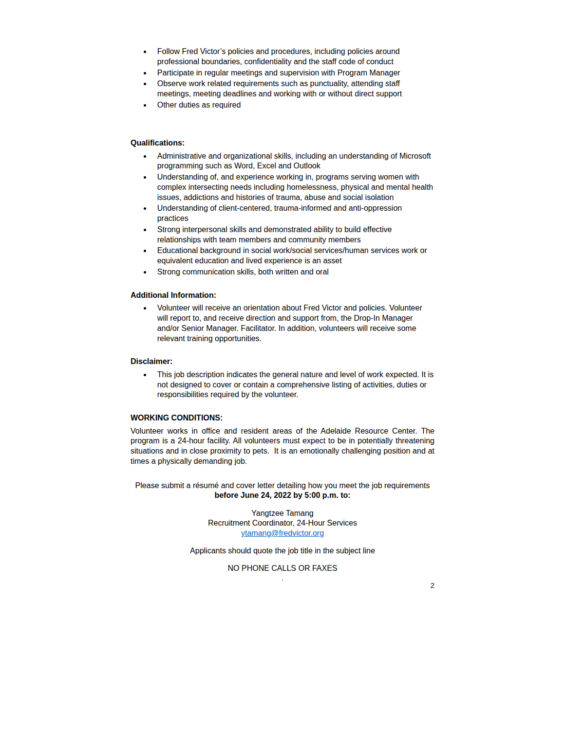Follow Fred Victor’s policies and procedures, including policies around professional boundaries, confidentiality and the staff code of conduct
Participate in regular meetings and supervision with Program Manager
Observe work related requirements such as punctuality, attending staff meetings, meeting deadlines and working with or without direct support
Other duties as required
Qualifications:
Administrative and organizational skills, including an understanding of Microsoft programming such as Word, Excel and Outlook
Understanding of, and experience working in, programs serving women with complex intersecting needs including homelessness, physical and mental health issues, addictions and histories of trauma, abuse and social isolation
Understanding of client-centered, trauma-informed and anti-oppression practices
Strong interpersonal skills and demonstrated ability to build effective relationships with team members and community members
Educational background in social work/social services/human services work or equivalent education and lived experience is an asset
Strong communication skills, both written and oral
Additional Information:
Volunteer will receive an orientation about Fred Victor and policies. Volunteer will report to, and receive direction and support from, the Drop-In Manager and/or Senior Manager. Facilitator. In addition, volunteers will receive some relevant training opportunities.
Disclaimer:
This job description indicates the general nature and level of work expected. It is not designed to cover or contain a comprehensive listing of activities, duties or responsibilities required by the volunteer.
WORKING CONDITIONS:
Volunteer works in office and resident areas of the Adelaide Resource Center. The program is a 24-hour facility. All volunteers must expect to be in potentially threatening situations and in close proximity to pets. It is an emotionally challenging position and at times a physically demanding job.
Please submit a résumé and cover letter detailing how you meet the job requirements
before June 24, 2022 by 5:00 p.m. to:
Yangtzee Tamang
Recruitment Coordinator, 24-Hour Services
ytamang@fredvictor.org
Applicants should quote the job title in the subject line
NO PHONE CALLS OR FAXES
.
2